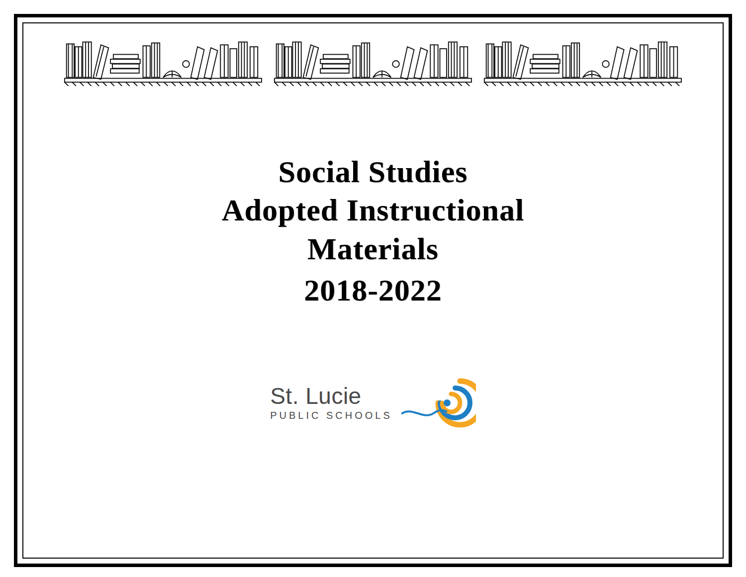Social Studies Adopted Instructional Materials 2018-2022
St. Lucie
PUBLIC SCHOOLS